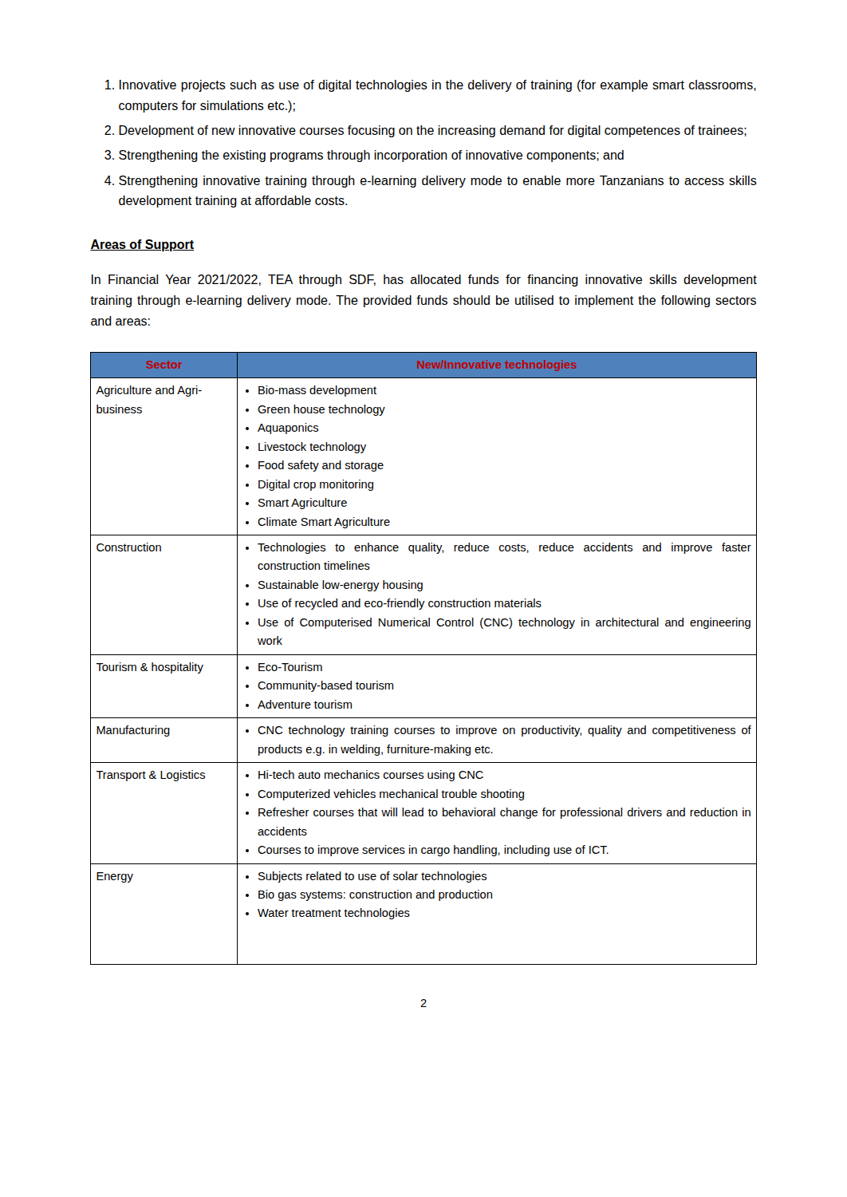Innovative projects such as use of digital technologies in the delivery of training (for example smart classrooms, computers for simulations etc.);
Development of new innovative courses focusing on the increasing demand for digital competences of trainees;
Strengthening the existing programs through incorporation of innovative components; and
Strengthening innovative training through e-learning delivery mode to enable more Tanzanians to access skills development training at affordable costs.
Areas of Support
In Financial Year 2021/2022, TEA through SDF, has allocated funds for financing innovative skills development training through e-learning delivery mode. The provided funds should be utilised to implement the following sectors and areas:
| Sector | New/Innovative technologies |
| --- | --- |
| Agriculture and Agri-business | Bio-mass development Green house technology Aquaponics Livestock technology Food safety and storage Digital crop monitoring Smart Agriculture Climate Smart Agriculture |
| Construction | Technologies to enhance quality, reduce costs, reduce accidents and improve faster construction timelines Sustainable low-energy housing Use of recycled and eco-friendly construction materials Use of Computerised Numerical Control (CNC) technology in architectural and engineering work |
| Tourism & hospitality | Eco-Tourism Community-based tourism Adventure tourism |
| Manufacturing | CNC technology training courses to improve on productivity, quality and competitiveness of products e.g. in welding, furniture-making etc. |
| Transport & Logistics | Hi-tech auto mechanics courses using CNC Computerized vehicles mechanical trouble shooting Refresher courses that will lead to behavioral change for professional drivers and reduction in accidents Courses to improve services in cargo handling, including use of ICT. |
| Energy | Subjects related to use of solar technologies Bio gas systems: construction and production Water treatment technologies |
2